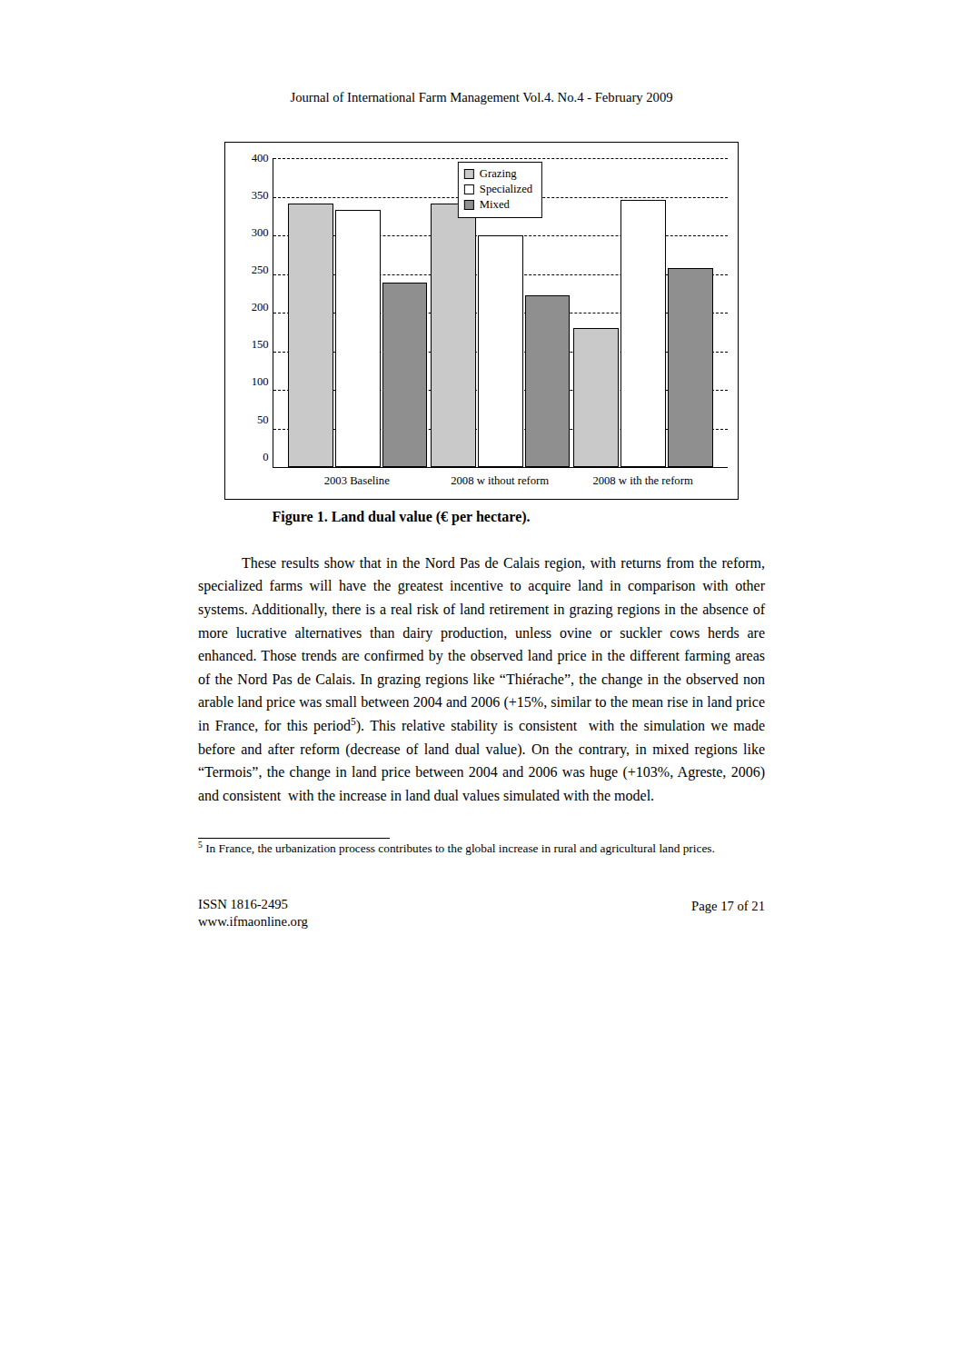Journal of International Farm Management Vol.4. No.4 - February 2009
Grazing
Specialized
Mixed
400 350 300 250 200 150 100 50 0
2003 Baseline 2008 w ithout reform 2008 w ith the reform
Figure 1. Land dual value (€ per hectare).
These results show that in the Nord Pas de Calais region, with returns from the reform, specialized farms will have the greatest incentive to acquire land in comparison with other systems. Additionally, there is a real risk of land retirement in grazing regions in the absence of more lucrative alternatives than dairy production, unless ovine or suckler cows herds are enhanced. Those trends are confirmed by the observed land price in the different farming areas of the Nord Pas de Calais. In grazing regions like “Thiérache”, the change in the observed non arable land price was small between 2004 and 2006 (+15%, similar to the mean rise in land price in France, for this period5). This relative stability is consistent with the simulation we made before and after reform (decrease of land dual value). On the contrary, in mixed regions like “Termois”, the change in land price between 2004 and 2006 was huge (+103%, Agreste, 2006) and consistent with the increase in land dual values simulated with the model.
5 In France, the urbanization process contributes to the global increase in rural and agricultural land prices.
ISSN 1816-2495
www.ifmaonline.org
Page 17 of 21